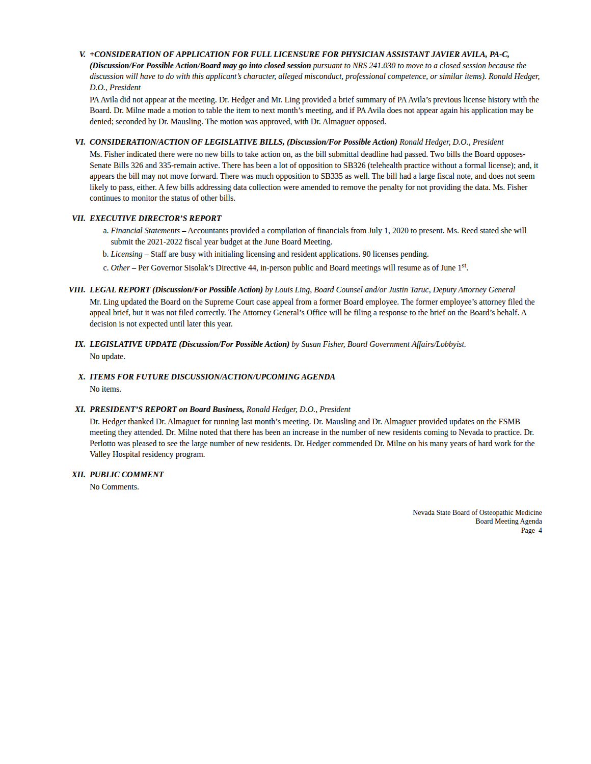V.
+CONSIDERATION OF APPLICATION FOR FULL LICENSURE FOR PHYSICIAN ASSISTANT JAVIER AVILA, PA-C, (Discussion/For Possible Action/Board may go into closed session pursuant to NRS 241.030 to move to a closed session because the discussion will have to do with this applicant’s character, alleged misconduct, professional competence, or similar items). Ronald Hedger, D.O., President
PA Avila did not appear at the meeting. Dr. Hedger and Mr. Ling provided a brief summary of PA Avila’s previous license history with the Board. Dr. Milne made a motion to table the item to next month’s meeting, and if PA Avila does not appear again his application may be denied; seconded by Dr. Mausling. The motion was approved, with Dr. Almaguer opposed.
VI.
CONSIDERATION/ACTION OF LEGISLATIVE BILLS, (Discussion/For Possible Action) Ronald Hedger, D.O., President
Ms. Fisher indicated there were no new bills to take action on, as the bill submittal deadline had passed. Two bills the Board opposes-Senate Bills 326 and 335-remain active. There has been a lot of opposition to SB326 (telehealth practice without a formal license); and, it appears the bill may not move forward. There was much opposition to SB335 as well. The bill had a large fiscal note, and does not seem likely to pass, either. A few bills addressing data collection were amended to remove the penalty for not providing the data. Ms. Fisher continues to monitor the status of other bills.
VII.
EXECUTIVE DIRECTOR’S REPORT
Financial Statements – Accountants provided a compilation of financials from July 1, 2020 to present. Ms. Reed stated she will submit the 2021-2022 fiscal year budget at the June Board Meeting.
Licensing – Staff are busy with initialing licensing and resident applications. 90 licenses pending.
Other – Per Governor Sisolak’s Directive 44, in-person public and Board meetings will resume as of June 1st.
VIII.
LEGAL REPORT (Discussion/For Possible Action) by Louis Ling, Board Counsel and/or Justin Taruc, Deputy Attorney General
Mr. Ling updated the Board on the Supreme Court case appeal from a former Board employee. The former employee’s attorney filed the appeal brief, but it was not filed correctly. The Attorney General’s Office will be filing a response to the brief on the Board’s behalf. A decision is not expected until later this year.
IX.
LEGISLATIVE UPDATE (Discussion/For Possible Action) by Susan Fisher, Board Government Affairs/Lobbyist.
No update.
X.
ITEMS FOR FUTURE DISCUSSION/ACTION/UPCOMING AGENDA
No items.
XI.
PRESIDENT’S REPORT on Board Business, Ronald Hedger, D.O., President
Dr. Hedger thanked Dr. Almaguer for running last month’s meeting. Dr. Mausling and Dr. Almaguer provided updates on the FSMB meeting they attended. Dr. Milne noted that there has been an increase in the number of new residents coming to Nevada to practice. Dr. Perlotto was pleased to see the large number of new residents. Dr. Hedger commended Dr. Milne on his many years of hard work for the Valley Hospital residency program.
XII.
PUBLIC COMMENT
No Comments.
Nevada State Board of Osteopathic Medicine
Board Meeting Agenda
Page 4